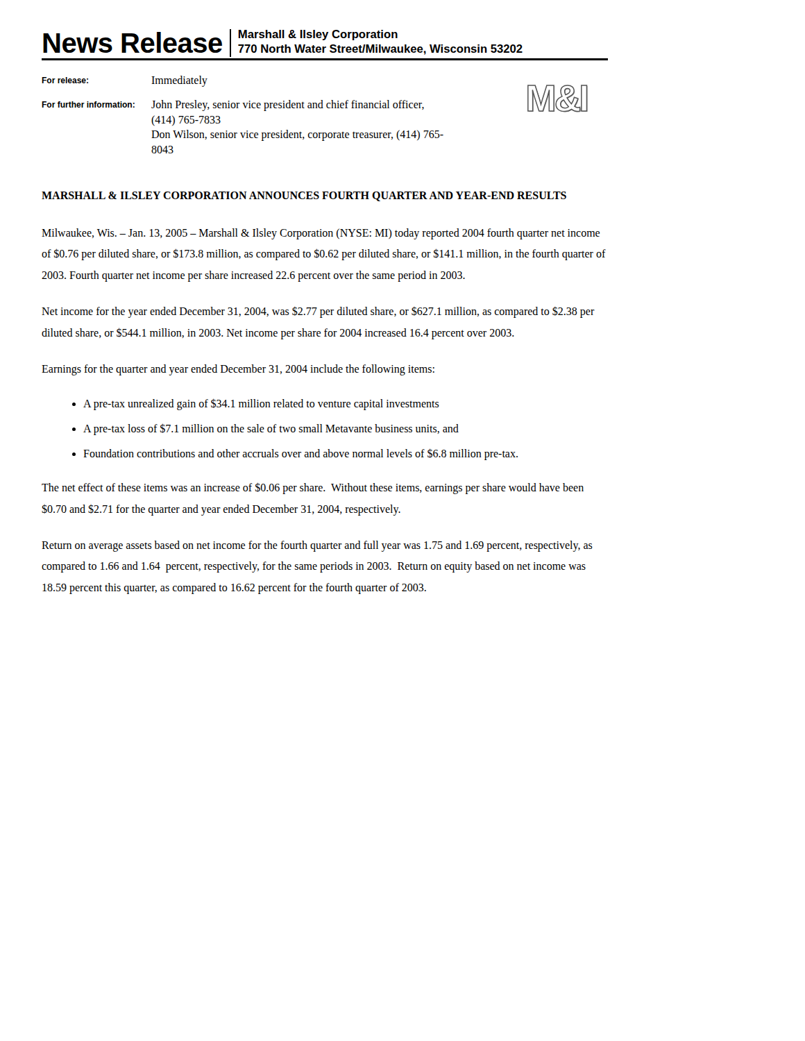News Release
Marshall & Ilsley Corporation
770 North Water Street/Milwaukee, Wisconsin 53202
M&I
| For release: | Immediately |
| For further information: | John Presley, senior vice president and chief financial officer, (414) 765-7833 Don Wilson, senior vice president, corporate treasurer, (414) 765-8043 |
MARSHALL & ILSLEY CORPORATION ANNOUNCES FOURTH QUARTER AND YEAR-END RESULTS
Milwaukee, Wis. – Jan. 13, 2005 – Marshall & Ilsley Corporation (NYSE: MI) today reported 2004 fourth quarter net income of $0.76 per diluted share, or $173.8 million, as compared to $0.62 per diluted share, or $141.1 million, in the fourth quarter of 2003. Fourth quarter net income per share increased 22.6 percent over the same period in 2003.
Net income for the year ended December 31, 2004, was $2.77 per diluted share, or $627.1 million, as compared to $2.38 per diluted share, or $544.1 million, in 2003. Net income per share for 2004 increased 16.4 percent over 2003.
Earnings for the quarter and year ended December 31, 2004 include the following items:
A pre-tax unrealized gain of $34.1 million related to venture capital investments
A pre-tax loss of $7.1 million on the sale of two small Metavante business units, and
Foundation contributions and other accruals over and above normal levels of $6.8 million pre-tax.
The net effect of these items was an increase of $0.06 per share. Without these items, earnings per share would have been $0.70 and $2.71 for the quarter and year ended December 31, 2004, respectively.
Return on average assets based on net income for the fourth quarter and full year was 1.75 and 1.69 percent, respectively, as compared to 1.66 and 1.64 percent, respectively, for the same periods in 2003. Return on equity based on net income was 18.59 percent this quarter, as compared to 16.62 percent for the fourth quarter of 2003.